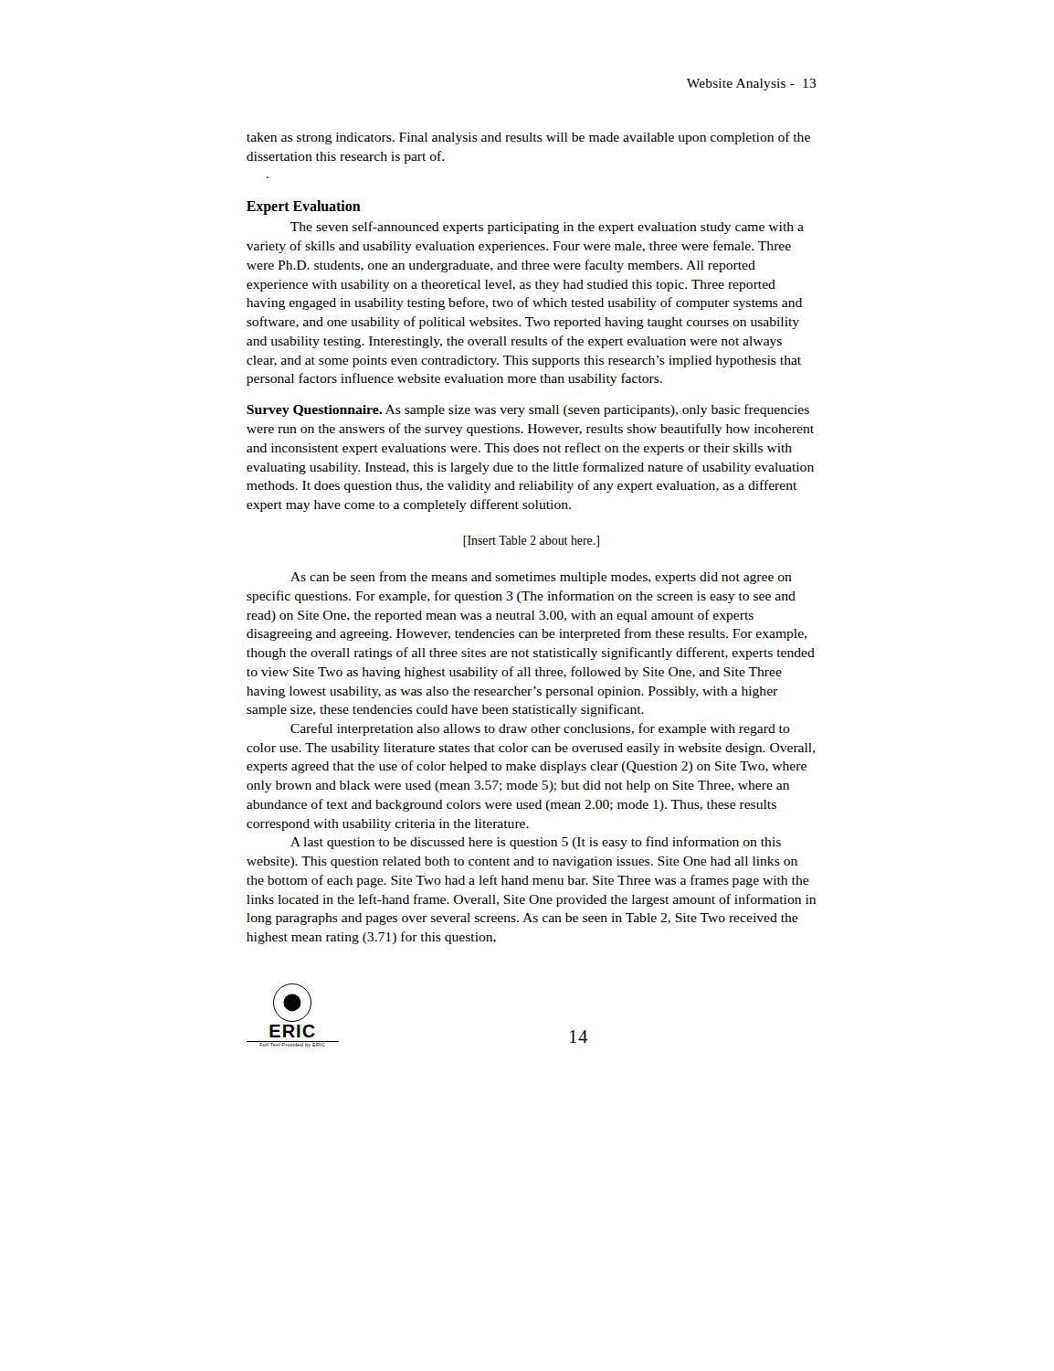Website Analysis - 13
taken as strong indicators. Final analysis and results will be made available upon completion of the dissertation this research is part of.
.
Expert Evaluation
The seven self-announced experts participating in the expert evaluation study came with a variety of skills and usability evaluation experiences. Four were male, three were female. Three were Ph.D. students, one an undergraduate, and three were faculty members. All reported experience with usability on a theoretical level, as they had studied this topic. Three reported having engaged in usability testing before, two of which tested usability of computer systems and software, and one usability of political websites. Two reported having taught courses on usability and usability testing. Interestingly, the overall results of the expert evaluation were not always clear, and at some points even contradictory. This supports this research’s implied hypothesis that personal factors influence website evaluation more than usability factors.
Survey Questionnaire. As sample size was very small (seven participants), only basic frequencies were run on the answers of the survey questions. However, results show beautifully how incoherent and inconsistent expert evaluations were. This does not reflect on the experts or their skills with evaluating usability. Instead, this is largely due to the little formalized nature of usability evaluation methods. It does question thus, the validity and reliability of any expert evaluation, as a different expert may have come to a completely different solution.
[Insert Table 2 about here.]
As can be seen from the means and sometimes multiple modes, experts did not agree on specific questions. For example, for question 3 (The information on the screen is easy to see and read) on Site One, the reported mean was a neutral 3.00, with an equal amount of experts disagreeing and agreeing. However, tendencies can be interpreted from these results. For example, though the overall ratings of all three sites are not statistically significantly different, experts tended to view Site Two as having highest usability of all three, followed by Site One, and Site Three having lowest usability, as was also the researcher’s personal opinion. Possibly, with a higher sample size, these tendencies could have been statistically significant.
Careful interpretation also allows to draw other conclusions, for example with regard to color use. The usability literature states that color can be overused easily in website design. Overall, experts agreed that the use of color helped to make displays clear (Question 2) on Site Two, where only brown and black were used (mean 3.57; mode 5); but did not help on Site Three, where an abundance of text and background colors were used (mean 2.00; mode 1). Thus, these results correspond with usability criteria in the literature.
A last question to be discussed here is question 5 (It is easy to find information on this website). This question related both to content and to navigation issues. Site One had all links on the bottom of each page. Site Two had a left hand menu bar. Site Three was a frames page with the links located in the left-hand frame. Overall, Site One provided the largest amount of information in long paragraphs and pages over several screens. As can be seen in Table 2, Site Two received the highest mean rating (3.71) for this question,
ERIC
Full Text Provided by ERIC
14